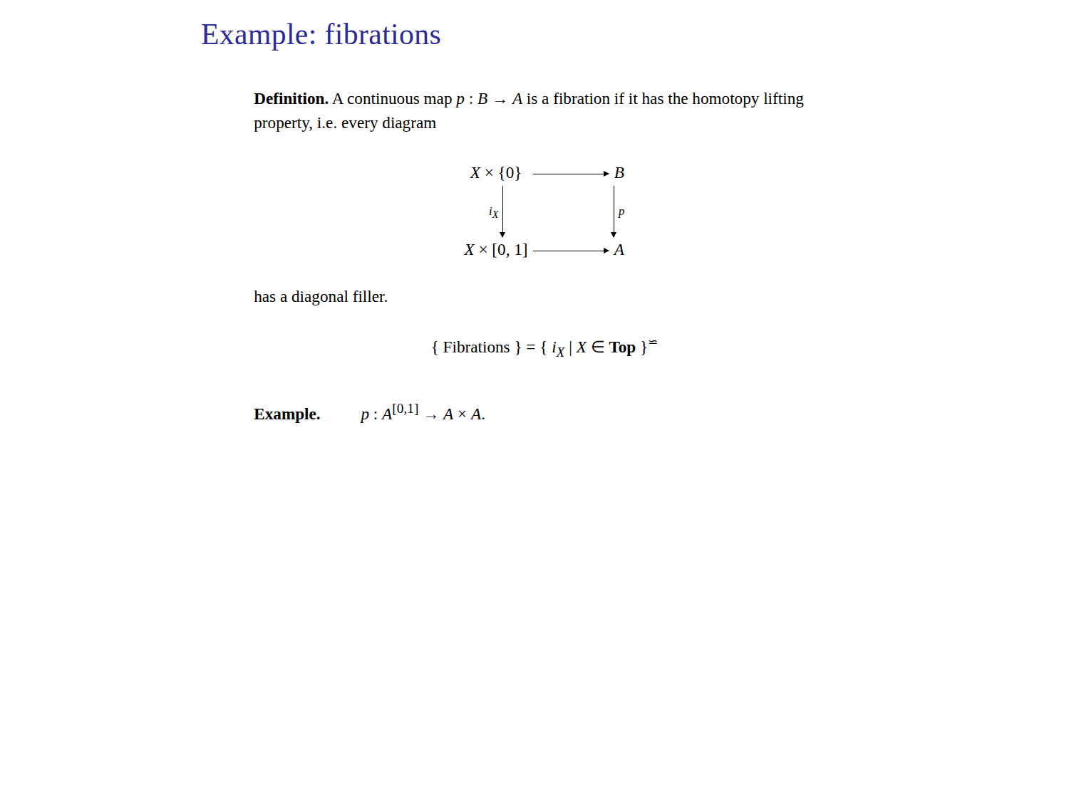Example: fibrations
Definition. A continuous map p : B → A is a fibration if it has the homotopy lifting property, i.e. every diagram
| X × {0} | | B |
| i X | | p |
| X × [0, 1] | | A |
has a diagonal filler.
{ Fibrations } = { iX | X ∈ Top }⋍
Example. p : A[0,1] → A × A.